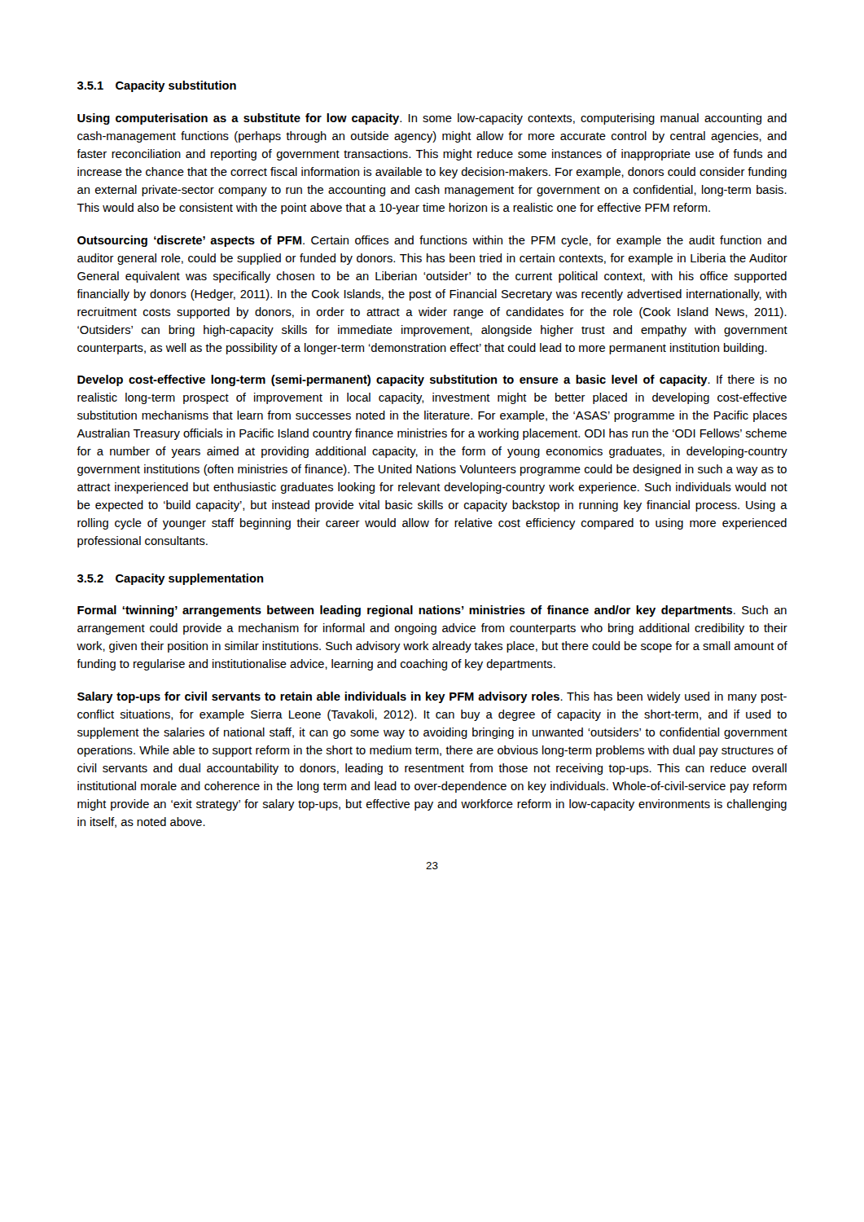3.5.1 Capacity substitution
Using computerisation as a substitute for low capacity. In some low-capacity contexts, computerising manual accounting and cash-management functions (perhaps through an outside agency) might allow for more accurate control by central agencies, and faster reconciliation and reporting of government transactions. This might reduce some instances of inappropriate use of funds and increase the chance that the correct fiscal information is available to key decision-makers. For example, donors could consider funding an external private-sector company to run the accounting and cash management for government on a confidential, long-term basis. This would also be consistent with the point above that a 10-year time horizon is a realistic one for effective PFM reform.
Outsourcing ‘discrete’ aspects of PFM. Certain offices and functions within the PFM cycle, for example the audit function and auditor general role, could be supplied or funded by donors. This has been tried in certain contexts, for example in Liberia the Auditor General equivalent was specifically chosen to be an Liberian ‘outsider’ to the current political context, with his office supported financially by donors (Hedger, 2011). In the Cook Islands, the post of Financial Secretary was recently advertised internationally, with recruitment costs supported by donors, in order to attract a wider range of candidates for the role (Cook Island News, 2011). ‘Outsiders’ can bring high-capacity skills for immediate improvement, alongside higher trust and empathy with government counterparts, as well as the possibility of a longer-term ‘demonstration effect’ that could lead to more permanent institution building.
Develop cost-effective long-term (semi-permanent) capacity substitution to ensure a basic level of capacity. If there is no realistic long-term prospect of improvement in local capacity, investment might be better placed in developing cost-effective substitution mechanisms that learn from successes noted in the literature. For example, the ‘ASAS’ programme in the Pacific places Australian Treasury officials in Pacific Island country finance ministries for a working placement. ODI has run the ‘ODI Fellows’ scheme for a number of years aimed at providing additional capacity, in the form of young economics graduates, in developing-country government institutions (often ministries of finance). The United Nations Volunteers programme could be designed in such a way as to attract inexperienced but enthusiastic graduates looking for relevant developing-country work experience. Such individuals would not be expected to ‘build capacity’, but instead provide vital basic skills or capacity backstop in running key financial process. Using a rolling cycle of younger staff beginning their career would allow for relative cost efficiency compared to using more experienced professional consultants.
3.5.2 Capacity supplementation
Formal ‘twinning’ arrangements between leading regional nations’ ministries of finance and/or key departments. Such an arrangement could provide a mechanism for informal and ongoing advice from counterparts who bring additional credibility to their work, given their position in similar institutions. Such advisory work already takes place, but there could be scope for a small amount of funding to regularise and institutionalise advice, learning and coaching of key departments.
Salary top-ups for civil servants to retain able individuals in key PFM advisory roles. This has been widely used in many post-conflict situations, for example Sierra Leone (Tavakoli, 2012). It can buy a degree of capacity in the short-term, and if used to supplement the salaries of national staff, it can go some way to avoiding bringing in unwanted ‘outsiders’ to confidential government operations. While able to support reform in the short to medium term, there are obvious long-term problems with dual pay structures of civil servants and dual accountability to donors, leading to resentment from those not receiving top-ups. This can reduce overall institutional morale and coherence in the long term and lead to over-dependence on key individuals. Whole-of-civil-service pay reform might provide an ‘exit strategy’ for salary top-ups, but effective pay and workforce reform in low-capacity environments is challenging in itself, as noted above.
23